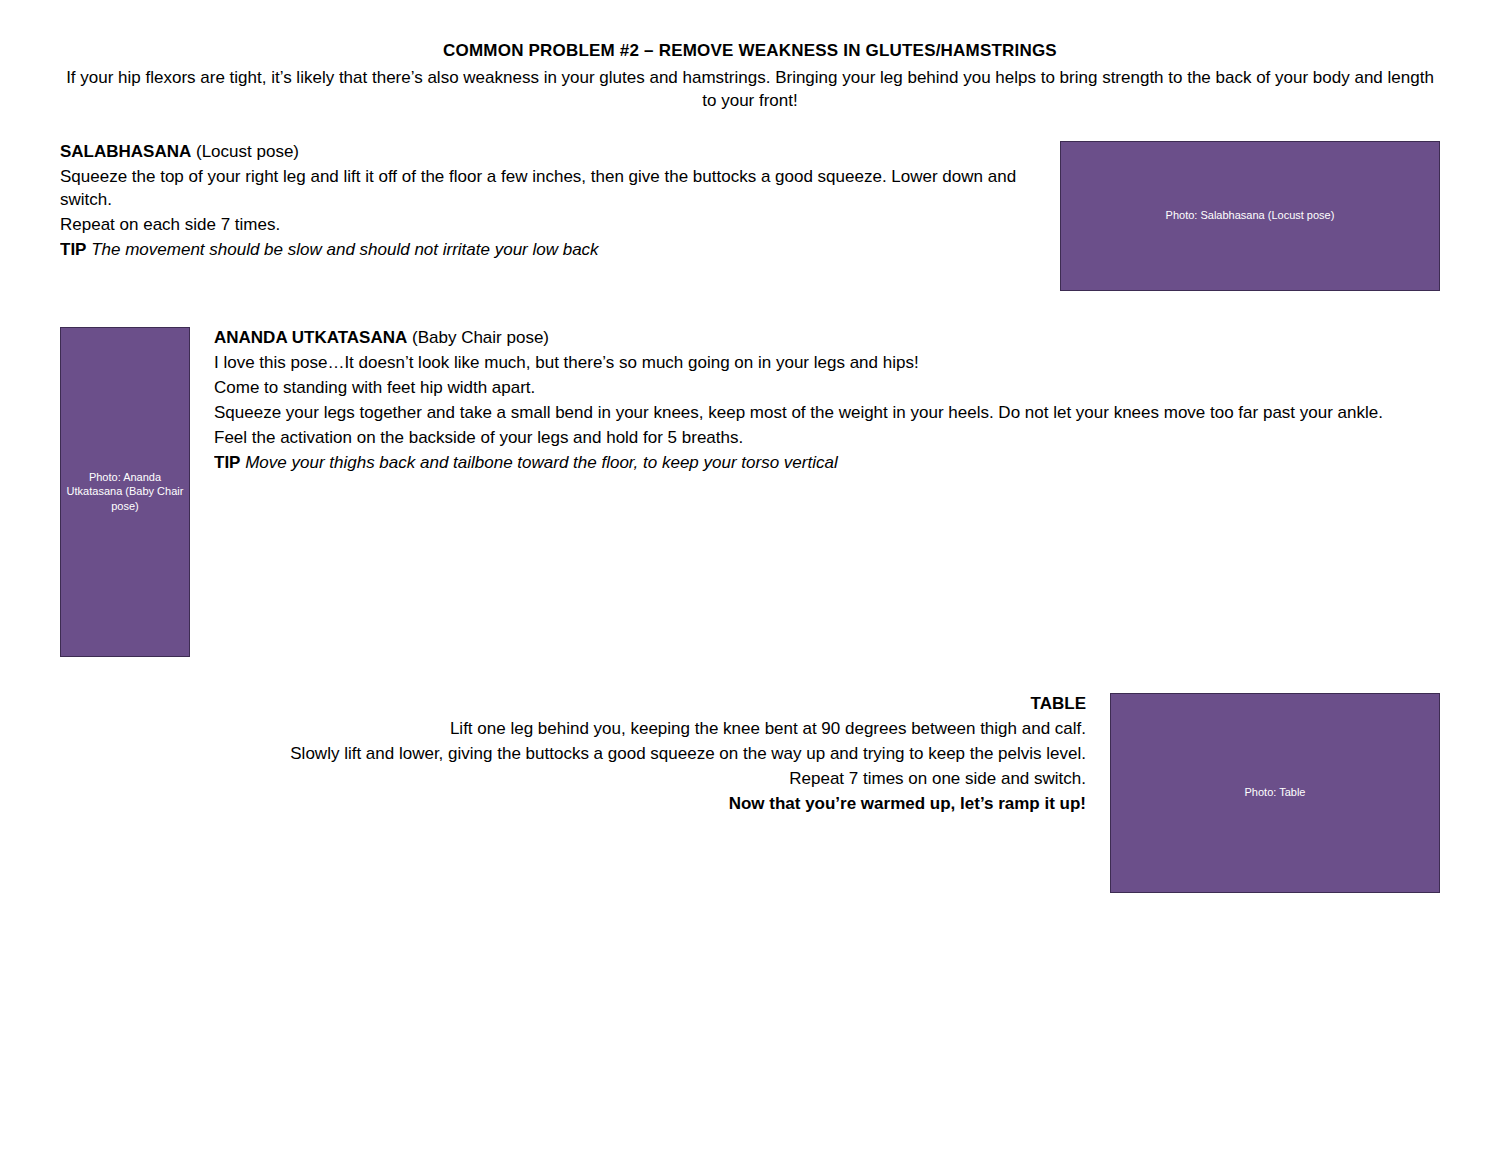COMMON PROBLEM #2 – REMOVE WEAKNESS IN GLUTES/HAMSTRINGS
If your hip flexors are tight, it’s likely that there’s also weakness in your glutes and hamstrings. Bringing your leg behind you helps to bring strength to the back of your body and length to your front!
Photo: Salabhasana (Locust pose)
SALABHASANA (Locust pose)
Squeeze the top of your right leg and lift it off of the floor a few inches, then give the buttocks a good squeeze. Lower down and switch.
Repeat on each side 7 times.
TIP The movement should be slow and should not irritate your low back
Photo: Ananda Utkatasana (Baby Chair pose)
ANANDA UTKATASANA (Baby Chair pose)
I love this pose…It doesn’t look like much, but there’s so much going on in your legs and hips!
Come to standing with feet hip width apart.
Squeeze your legs together and take a small bend in your knees, keep most of the weight in your heels. Do not let your knees move too far past your ankle.
Feel the activation on the backside of your legs and hold for 5 breaths.
TIP Move your thighs back and tailbone toward the floor, to keep your torso vertical
Photo: Table
TABLE
Lift one leg behind you, keeping the knee bent at 90 degrees between thigh and calf.
Slowly lift and lower, giving the buttocks a good squeeze on the way up and trying to keep the pelvis level.
Repeat 7 times on one side and switch.
Now that you’re warmed up, let’s ramp it up!